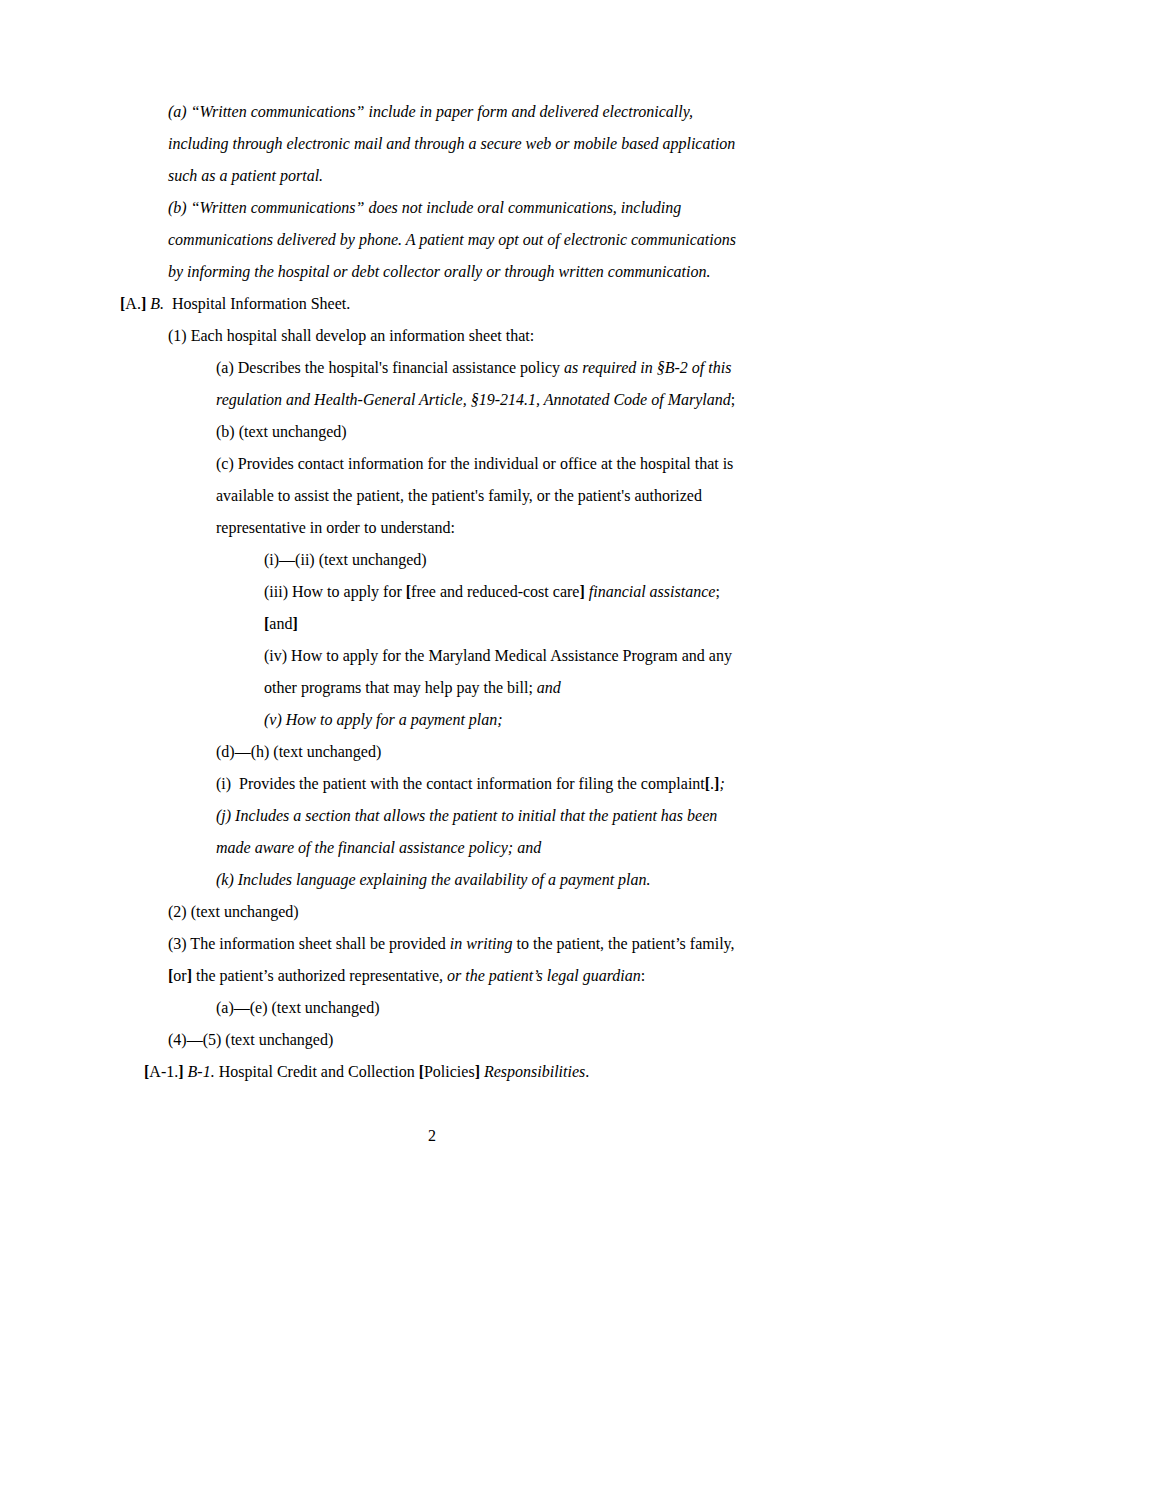(a) “Written communications” include in paper form and delivered electronically, including through electronic mail and through a secure web or mobile based application such as a patient portal.
(b) “Written communications” does not include oral communications, including communications delivered by phone. A patient may opt out of electronic communications by informing the hospital or debt collector orally or through written communication.
[A.] B. Hospital Information Sheet.
(1) Each hospital shall develop an information sheet that:
(a) Describes the hospital's financial assistance policy as required in §B-2 of this regulation and Health-General Article, §19-214.1, Annotated Code of Maryland;
(b) (text unchanged)
(c) Provides contact information for the individual or office at the hospital that is available to assist the patient, the patient's family, or the patient's authorized representative in order to understand:
(i)—(ii) (text unchanged)
(iii) How to apply for [free and reduced-cost care] financial assistance; [and]
(iv) How to apply for the Maryland Medical Assistance Program and any other programs that may help pay the bill; and
(v) How to apply for a payment plan;
(d)—(h) (text unchanged)
(i) Provides the patient with the contact information for filing the complaint[.];
(j) Includes a section that allows the patient to initial that the patient has been made aware of the financial assistance policy; and
(k) Includes language explaining the availability of a payment plan.
(2) (text unchanged)
(3) The information sheet shall be provided in writing to the patient, the patient’s family, [or] the patient’s authorized representative, or the patient’s legal guardian:
(a)—(e) (text unchanged)
(4)—(5) (text unchanged)
[A-1.] B-1. Hospital Credit and Collection [Policies] Responsibilities.
2